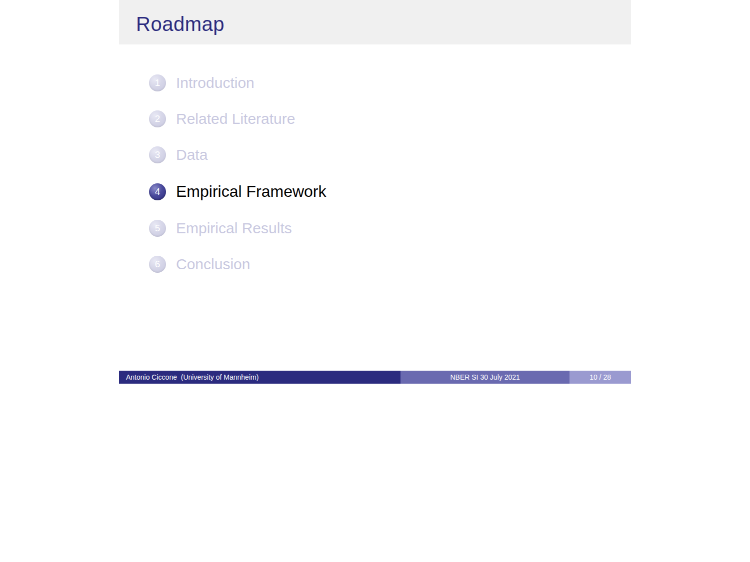Roadmap
Introduction
Related Literature
Data
Empirical Framework
Empirical Results
Conclusion
Antonio Ciccone (University of Mannheim)
NBER SI 30 July 2021
10 / 28